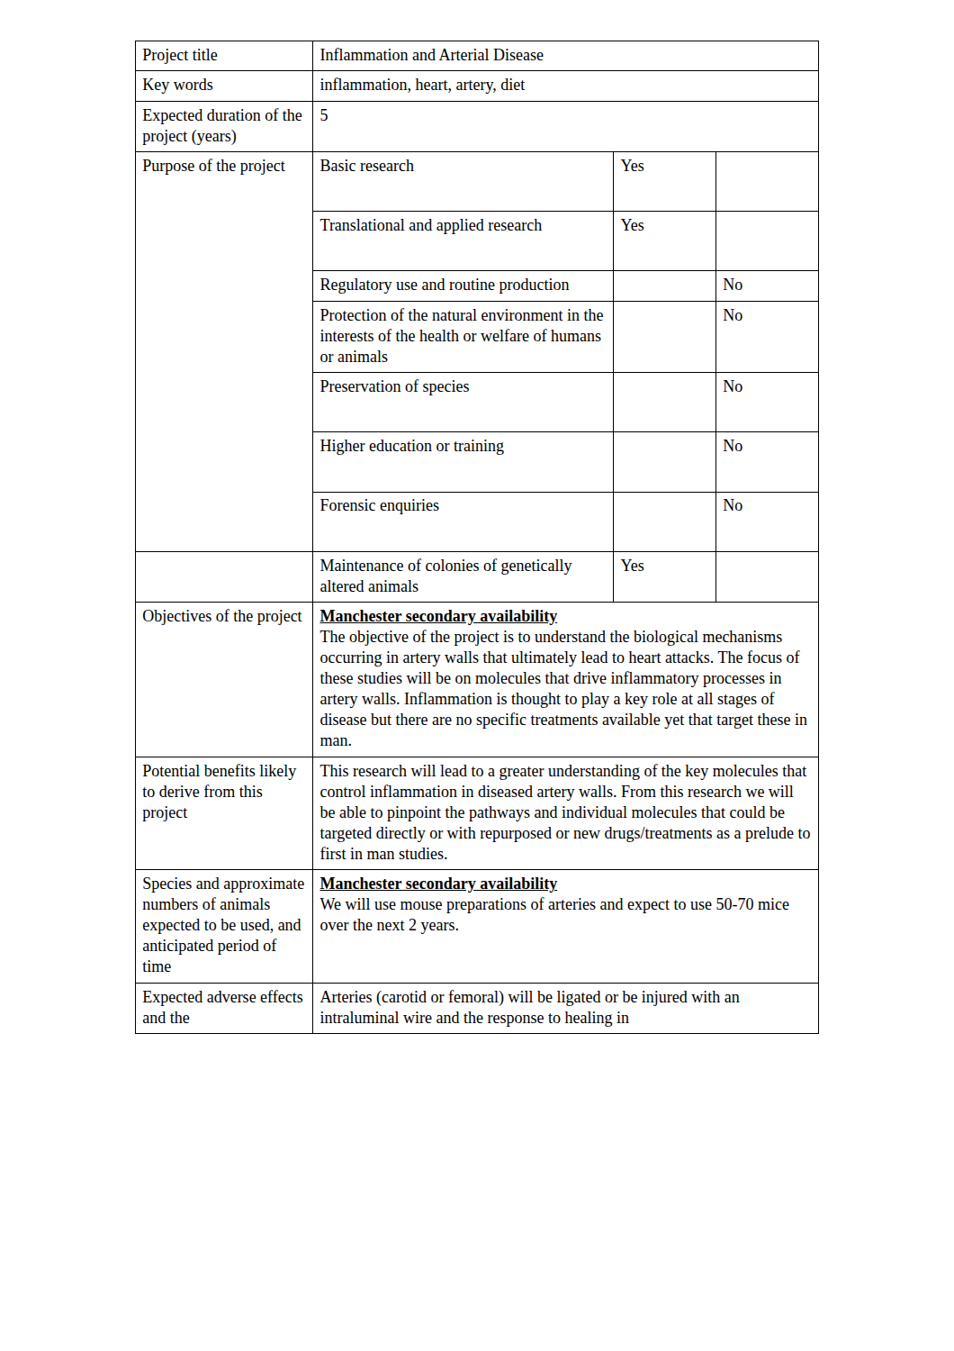| Project title | Inflammation and Arterial Disease |
| Key words | inflammation, heart, artery, diet |
| Expected duration of the project (years) | 5 |
| Purpose of the project | Basic research | Yes | |
| Translational and applied research | Yes | |
| Regulatory use and routine production | | No |
| Protection of the natural environment in the interests of the health or welfare of humans or animals | | No |
| Preservation of species | | No |
| Higher education or training | | No |
| Forensic enquiries | | No |
| | Maintenance of colonies of genetically altered animals | Yes | |
| Objectives of the project | Manchester secondary availability The objective of the project is to understand the biological mechanisms occurring in artery walls that ultimately lead to heart attacks. The focus of these studies will be on molecules that drive inflammatory processes in artery walls. Inflammation is thought to play a key role at all stages of disease but there are no specific treatments available yet that target these in man. |
| Potential benefits likely to derive from this project | This research will lead to a greater understanding of the key molecules that control inflammation in diseased artery walls. From this research we will be able to pinpoint the pathways and individual molecules that could be targeted directly or with repurposed or new drugs/treatments as a prelude to first in man studies. |
| Species and approximate numbers of animals expected to be used, and anticipated period of time | Manchester secondary availability We will use mouse preparations of arteries and expect to use 50-70 mice over the next 2 years. |
| Expected adverse effects and the | Arteries (carotid or femoral) will be ligated or be injured with an intraluminal wire and the response to healing in |